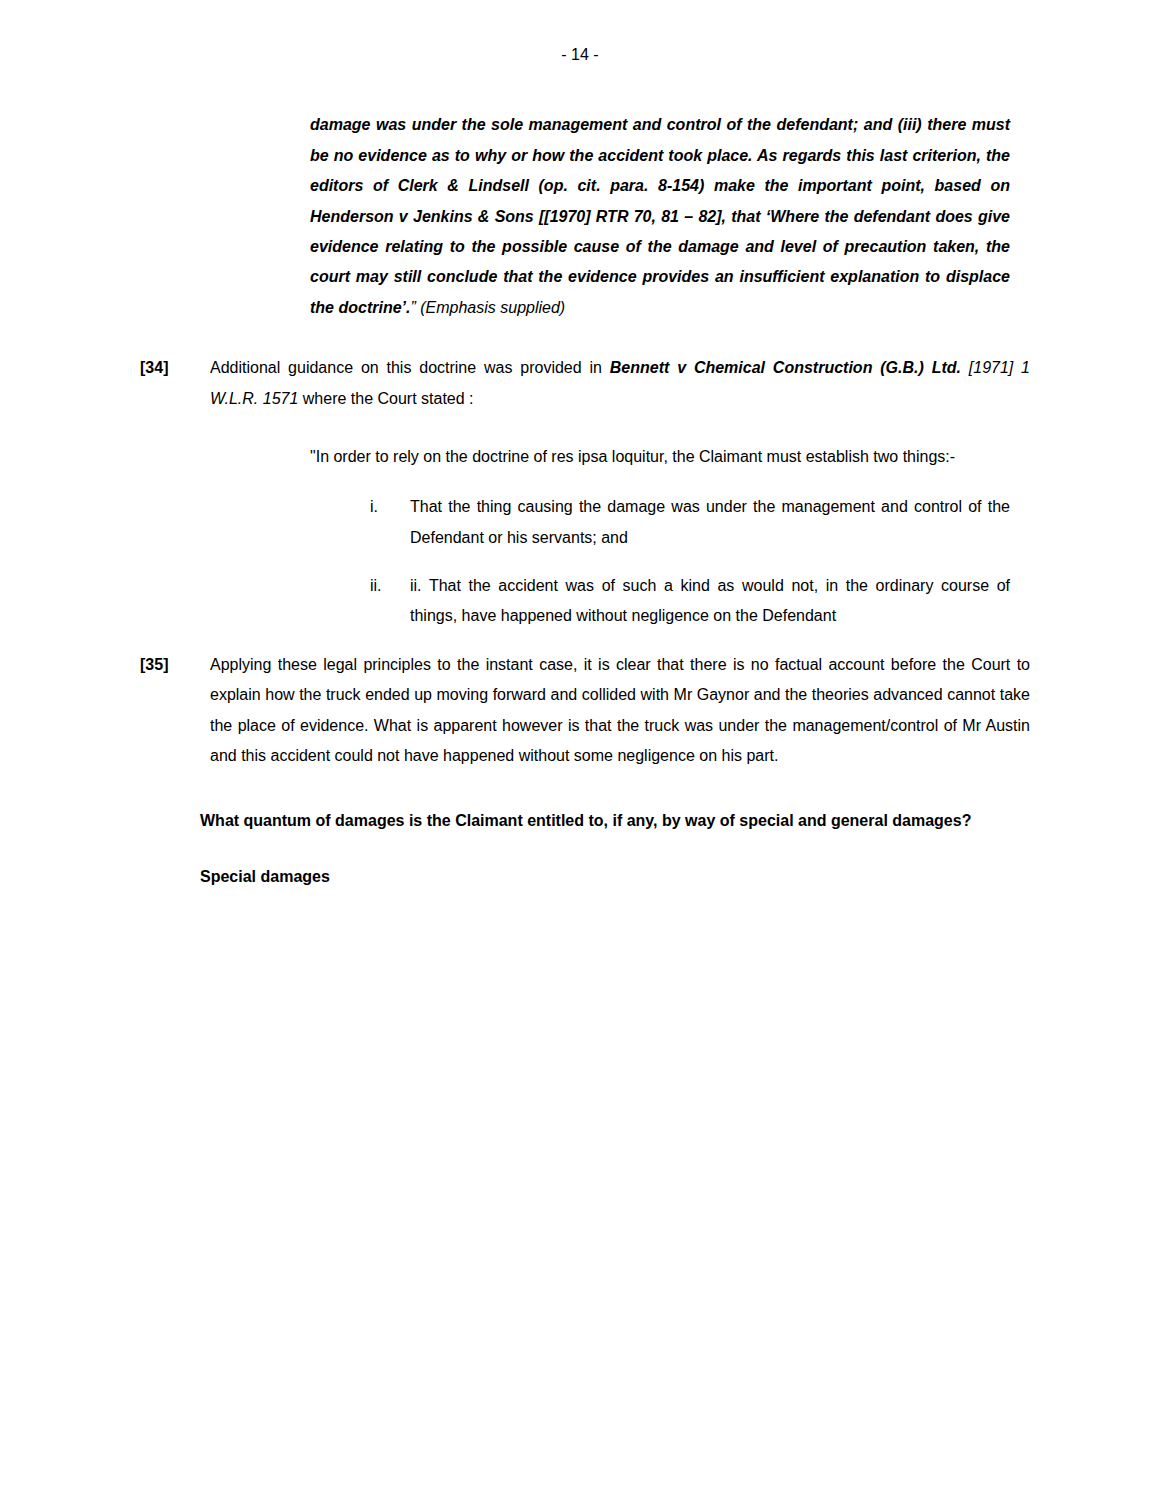- 14 -
damage was under the sole management and control of the defendant; and (iii) there must be no evidence as to why or how the accident took place. As regards this last criterion, the editors of Clerk & Lindsell (op. cit. para. 8-154) make the important point, based on Henderson v Jenkins & Sons [[1970] RTR 70, 81 – 82], that ‘Where the defendant does give evidence relating to the possible cause of the damage and level of precaution taken, the court may still conclude that the evidence provides an insufficient explanation to displace the doctrine’.” (Emphasis supplied)
[34]
Additional guidance on this doctrine was provided in Bennett v Chemical Construction (G.B.) Ltd. [1971] 1 W.L.R. 1571 where the Court stated :
"In order to rely on the doctrine of res ipsa loquitur, the Claimant must establish two things:-
i.
That the thing causing the damage was under the management and control of the Defendant or his servants; and
ii.
ii. That the accident was of such a kind as would not, in the ordinary course of things, have happened without negligence on the Defendant
[35]
Applying these legal principles to the instant case, it is clear that there is no factual account before the Court to explain how the truck ended up moving forward and collided with Mr Gaynor and the theories advanced cannot take the place of evidence. What is apparent however is that the truck was under the management/control of Mr Austin and this accident could not have happened without some negligence on his part.
What quantum of damages is the Claimant entitled to, if any, by way of special and general damages?
Special damages